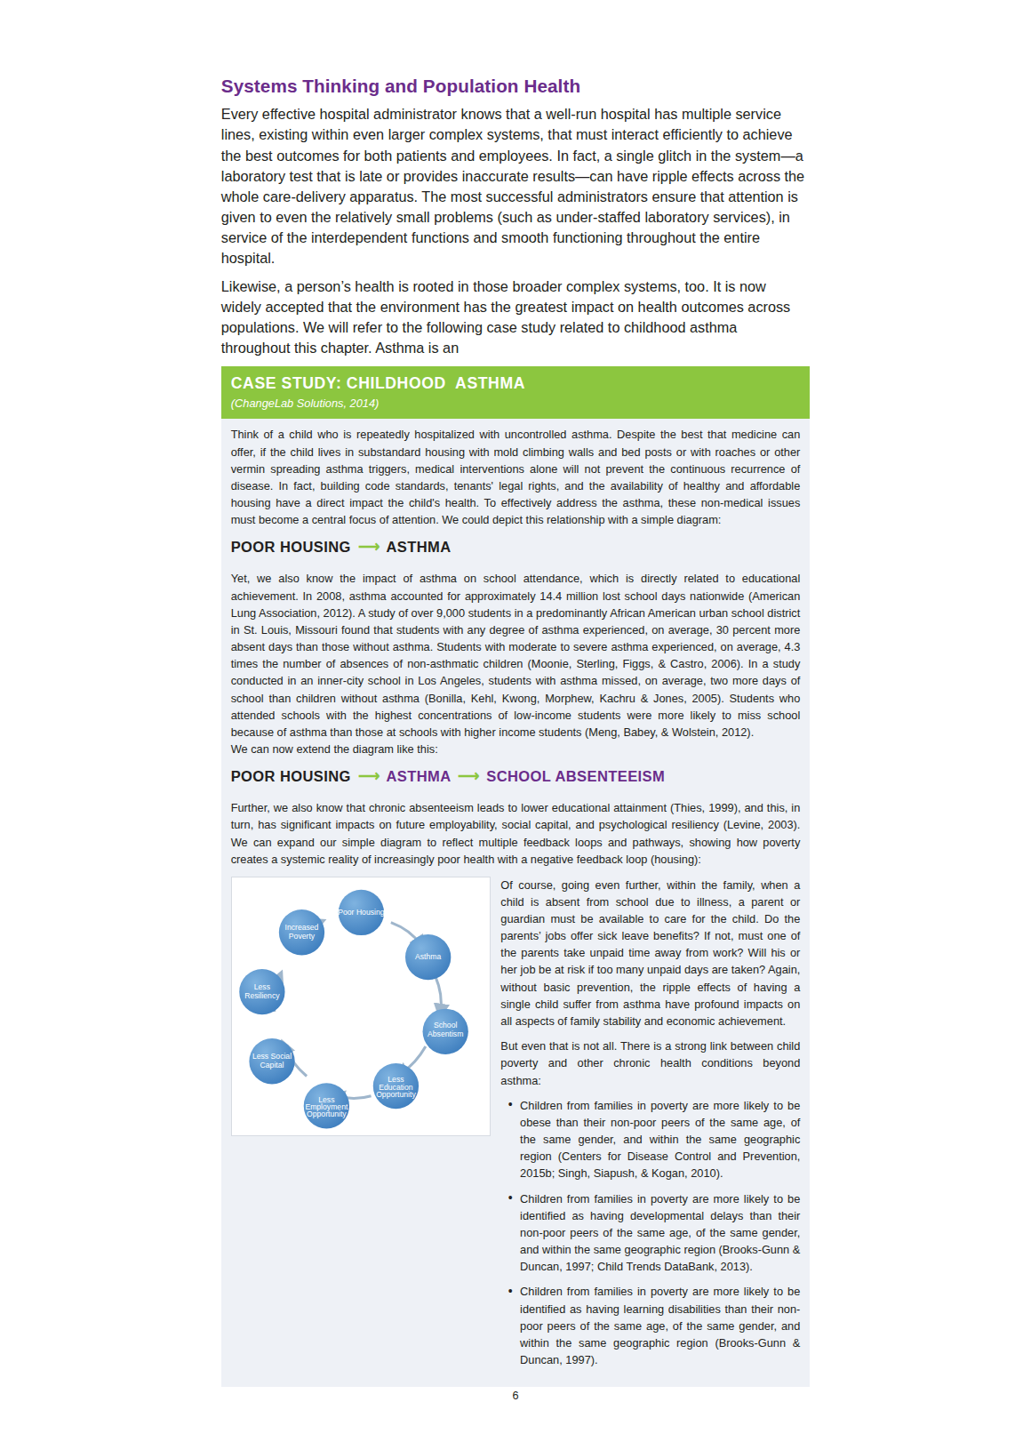Systems Thinking and Population Health
Every effective hospital administrator knows that a well-run hospital has multiple service lines, existing within even larger complex systems, that must interact efficiently to achieve the best outcomes for both patients and employees. In fact, a single glitch in the system—a laboratory test that is late or provides inaccurate results—can have ripple effects across the whole care-delivery apparatus. The most successful administrators ensure that attention is given to even the relatively small problems (such as under-staffed laboratory services), in service of the interdependent functions and smooth functioning throughout the entire hospital.
Likewise, a person’s health is rooted in those broader complex systems, too. It is now widely accepted that the environment has the greatest impact on health outcomes across populations. We will refer to the following case study related to childhood asthma throughout this chapter. Asthma is an
CASE STUDY: CHILDHOOD ASTHMA
(ChangeLab Solutions, 2014)
Think of a child who is repeatedly hospitalized with uncontrolled asthma. Despite the best that medicine can offer, if the child lives in substandard housing with mold climbing walls and bed posts or with roaches or other vermin spreading asthma triggers, medical interventions alone will not prevent the continuous recurrence of disease. In fact, building code standards, tenants' legal rights, and the availability of healthy and affordable housing have a direct impact the child's health. To effectively address the asthma, these non-medical issues must become a central focus of attention. We could depict this relationship with a simple diagram:
POOR HOUSING ⟶ ASTHMA
Yet, we also know the impact of asthma on school attendance, which is directly related to educational achievement. In 2008, asthma accounted for approximately 14.4 million lost school days nationwide (American Lung Association, 2012). A study of over 9,000 students in a predominantly African American urban school district in St. Louis, Missouri found that students with any degree of asthma experienced, on average, 30 percent more absent days than those without asthma. Students with moderate to severe asthma experienced, on average, 4.3 times the number of absences of non-asthmatic children (Moonie, Sterling, Figgs, & Castro, 2006). In a study conducted in an inner-city school in Los Angeles, students with asthma missed, on average, two more days of school than children without asthma (Bonilla, Kehl, Kwong, Morphew, Kachru & Jones, 2005). Students who attended schools with the highest concentrations of low-income students were more likely to miss school because of asthma than those at schools with higher income students (Meng, Babey, & Wolstein, 2012).
We can now extend the diagram like this:
POOR HOUSING ⟶ ASTHMA ⟶ SCHOOL ABSENTEEISM
Further, we also know that chronic absenteeism leads to lower educational attainment (Thies, 1999), and this, in turn, has significant impacts on future employability, social capital, and psychological resiliency (Levine, 2003). We can expand our simple diagram to reflect multiple feedback loops and pathways, showing how poverty creates a systemic reality of increasingly poor health with a negative feedback loop (housing):
Poor Housing Asthma School Absentism Less Education Opportunity Less Employment Opportunity Less Social Capital Less Resiliency Increased Poverty
Of course, going even further, within the family, when a child is absent from school due to illness, a parent or guardian must be available to care for the child. Do the parents’ jobs offer sick leave benefits? If not, must one of the parents take unpaid time away from work? Will his or her job be at risk if too many unpaid days are taken? Again, without basic prevention, the ripple effects of having a single child suffer from asthma have profound impacts on all aspects of family stability and economic achievement.
But even that is not all. There is a strong link between child poverty and other chronic health conditions beyond asthma:
Children from families in poverty are more likely to be obese than their non-poor peers of the same age, of the same gender, and within the same geographic region (Centers for Disease Control and Prevention, 2015b; Singh, Siapush, & Kogan, 2010).
Children from families in poverty are more likely to be identified as having developmental delays than their non-poor peers of the same age, of the same gender, and within the same geographic region (Brooks-Gunn & Duncan, 1997; Child Trends DataBank, 2013).
Children from families in poverty are more likely to be identified as having learning disabilities than their non-poor peers of the same age, of the same gender, and within the same geographic region (Brooks-Gunn & Duncan, 1997).
6